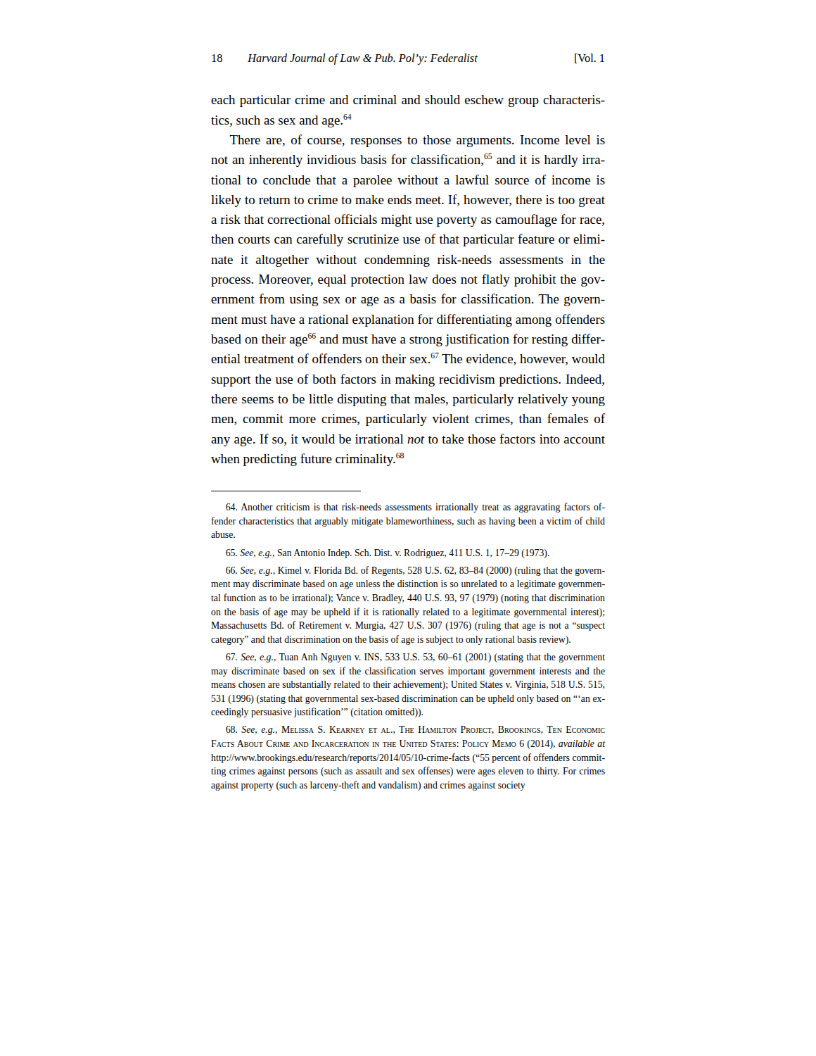18 Harvard Journal of Law & Pub. Pol’y: Federalist [Vol. 1
each particular crime and criminal and should eschew group characteristics, such as sex and age.64
There are, of course, responses to those arguments. Income level is not an inherently invidious basis for classification,65 and it is hardly irrational to conclude that a parolee without a lawful source of income is likely to return to crime to make ends meet. If, however, there is too great a risk that correctional officials might use poverty as camouflage for race, then courts can carefully scrutinize use of that particular feature or eliminate it altogether without condemning risk-needs assessments in the process. Moreover, equal protection law does not flatly prohibit the government from using sex or age as a basis for classification. The government must have a rational explanation for differentiating among offenders based on their age66 and must have a strong justification for resting differential treatment of offenders on their sex.67 The evidence, however, would support the use of both factors in making recidivism predictions. Indeed, there seems to be little disputing that males, particularly relatively young men, commit more crimes, particularly violent crimes, than females of any age. If so, it would be irrational not to take those factors into account when predicting future criminality.68
64. Another criticism is that risk-needs assessments irrationally treat as aggravating factors offender characteristics that arguably mitigate blameworthiness, such as having been a victim of child abuse.
65. See, e.g., San Antonio Indep. Sch. Dist. v. Rodriguez, 411 U.S. 1, 17–29 (1973).
66. See, e.g., Kimel v. Florida Bd. of Regents, 528 U.S. 62, 83–84 (2000) (ruling that the government may discriminate based on age unless the distinction is so unrelated to a legitimate governmental function as to be irrational); Vance v. Bradley, 440 U.S. 93, 97 (1979) (noting that discrimination on the basis of age may be upheld if it is rationally related to a legitimate governmental interest); Massachusetts Bd. of Retirement v. Murgia, 427 U.S. 307 (1976) (ruling that age is not a “suspect category” and that discrimination on the basis of age is subject to only rational basis review).
67. See, e.g., Tuan Anh Nguyen v. INS, 533 U.S. 53, 60–61 (2001) (stating that the government may discriminate based on sex if the classification serves important government interests and the means chosen are substantially related to their achievement); United States v. Virginia, 518 U.S. 515, 531 (1996) (stating that governmental sex-based discrimination can be upheld only based on “‘an exceedingly persuasive justification’” (citation omitted)).
68. See, e.g., Melissa S. Kearney et al., The Hamilton Project, Brookings, Ten Economic Facts About Crime and Incarceration in the United States: Policy Memo 6 (2014), available at http://www.brookings.edu/research/reports/2014/05/10-crime-facts (“55 percent of offenders committing crimes against persons (such as assault and sex offenses) were ages eleven to thirty. For crimes against property (such as larceny-theft and vandalism) and crimes against society